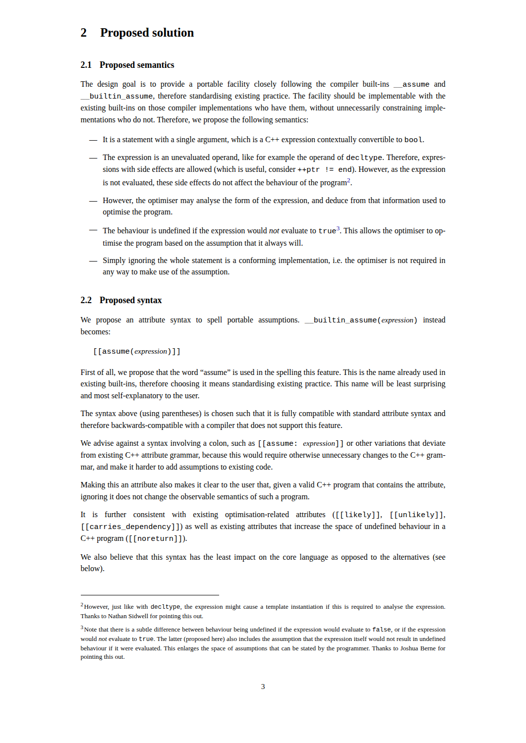2 Proposed solution
2.1 Proposed semantics
The design goal is to provide a portable facility closely following the compiler built-ins __assume and __builtin_assume, therefore standardising existing practice. The facility should be implementable with the existing built-ins on those compiler implementations who have them, without unnecessarily constraining implementations who do not. Therefore, we propose the following semantics:
It is a statement with a single argument, which is a C++ expression contextually convertible to bool.
The expression is an unevaluated operand, like for example the operand of decltype. Therefore, expressions with side effects are allowed (which is useful, consider ++ptr != end). However, as the expression is not evaluated, these side effects do not affect the behaviour of the program2.
However, the optimiser may analyse the form of the expression, and deduce from that information used to optimise the program.
The behaviour is undefined if the expression would not evaluate to true3. This allows the optimiser to optimise the program based on the assumption that it always will.
Simply ignoring the whole statement is a conforming implementation, i.e. the optimiser is not required in any way to make use of the assumption.
2.2 Proposed syntax
We propose an attribute syntax to spell portable assumptions. __builtin_assume(expression) instead becomes:
[[assume(expression)]]
First of all, we propose that the word “assume” is used in the spelling this feature. This is the name already used in existing built-ins, therefore choosing it means standardising existing practice. This name will be least surprising and most self-explanatory to the user.
The syntax above (using parentheses) is chosen such that it is fully compatible with standard attribute syntax and therefore backwards-compatible with a compiler that does not support this feature.
We advise against a syntax involving a colon, such as [[assume: expression]] or other variations that deviate from existing C++ attribute grammar, because this would require otherwise unnecessary changes to the C++ grammar, and make it harder to add assumptions to existing code.
Making this an attribute also makes it clear to the user that, given a valid C++ program that contains the attribute, ignoring it does not change the observable semantics of such a program.
It is further consistent with existing optimisation-related attributes ([[likely]], [[unlikely]], [[carries_dependency]]) as well as existing attributes that increase the space of undefined behaviour in a C++ program ([[noreturn]]).
We also believe that this syntax has the least impact on the core language as opposed to the alternatives (see below).
2However, just like with decltype, the expression might cause a template instantiation if this is required to analyse the expression. Thanks to Nathan Sidwell for pointing this out.
3Note that there is a subtle difference between behaviour being undefined if the expression would evaluate to false, or if the expression would not evaluate to true. The latter (proposed here) also includes the assumption that the expression itself would not result in undefined behaviour if it were evaluated. This enlarges the space of assumptions that can be stated by the programmer. Thanks to Joshua Berne for pointing this out.
3